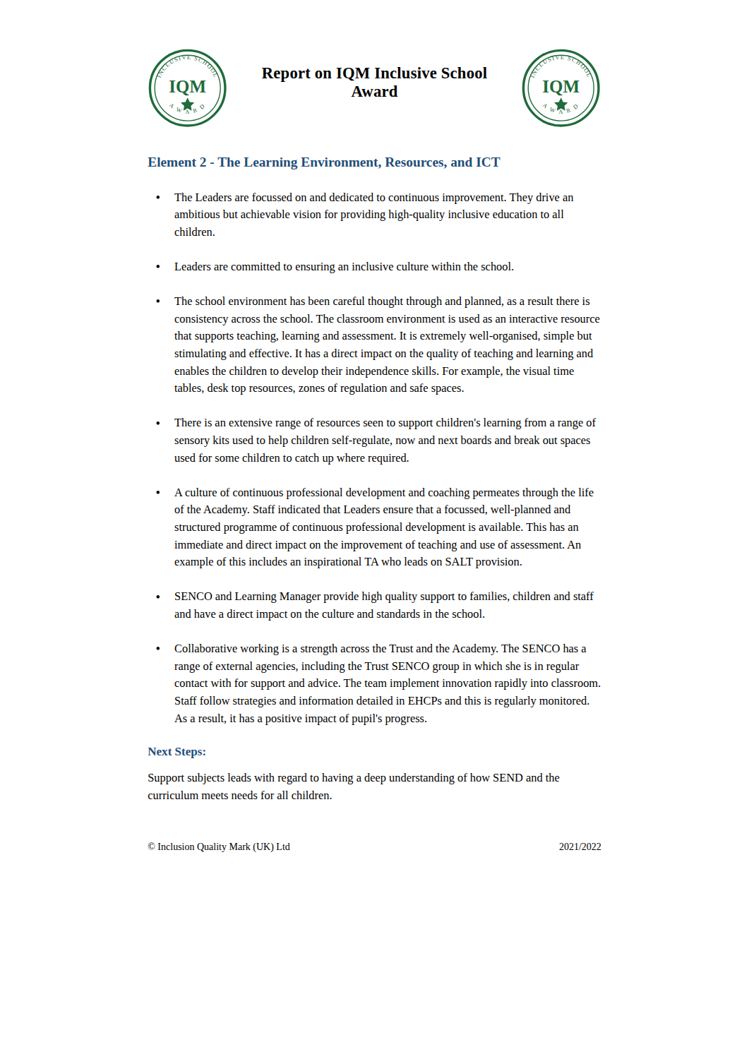INCLUSIVE SCHOOL A W A R D IQM
Report on IQM Inclusive School Award
INCLUSIVE SCHOOL A W A R D IQM
Element 2 - The Learning Environment, Resources, and ICT
The Leaders are focussed on and dedicated to continuous improvement. They drive an ambitious but achievable vision for providing high-quality inclusive education to all children.
Leaders are committed to ensuring an inclusive culture within the school.
The school environment has been careful thought through and planned, as a result there is consistency across the school. The classroom environment is used as an interactive resource that supports teaching, learning and assessment. It is extremely well-organised, simple but stimulating and effective. It has a direct impact on the quality of teaching and learning and enables the children to develop their independence skills. For example, the visual time tables, desk top resources, zones of regulation and safe spaces.
There is an extensive range of resources seen to support children's learning from a range of sensory kits used to help children self-regulate, now and next boards and break out spaces used for some children to catch up where required.
A culture of continuous professional development and coaching permeates through the life of the Academy. Staff indicated that Leaders ensure that a focussed, well-planned and structured programme of continuous professional development is available. This has an immediate and direct impact on the improvement of teaching and use of assessment. An example of this includes an inspirational TA who leads on SALT provision.
SENCO and Learning Manager provide high quality support to families, children and staff and have a direct impact on the culture and standards in the school.
Collaborative working is a strength across the Trust and the Academy. The SENCO has a range of external agencies, including the Trust SENCO group in which she is in regular contact with for support and advice. The team implement innovation rapidly into classroom. Staff follow strategies and information detailed in EHCPs and this is regularly monitored. As a result, it has a positive impact of pupil's progress.
Next Steps:
Support subjects leads with regard to having a deep understanding of how SEND and the curriculum meets needs for all children.
© Inclusion Quality Mark (UK) Ltd 2021/2022